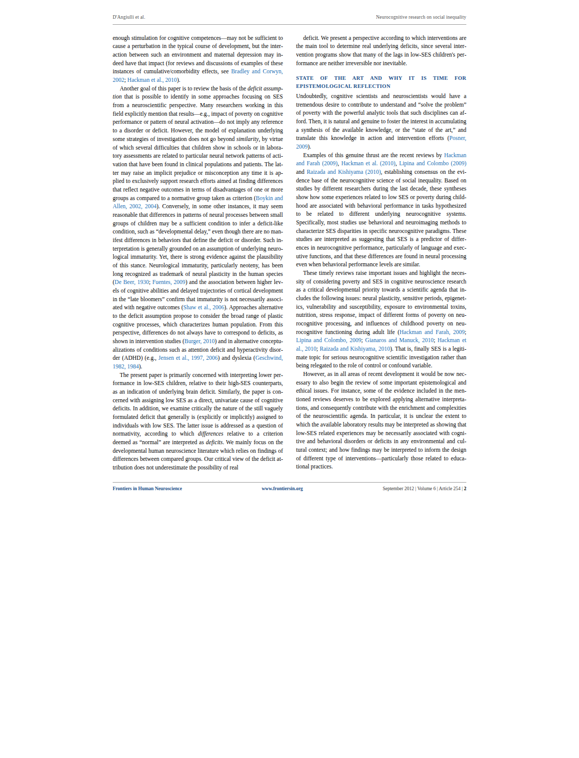D'Angiulli et al.
Neurocognitive research on social inequality
enough stimulation for cognitive competences—may not be sufficient to cause a perturbation in the typical course of development, but the interaction between such an environment and maternal depression may indeed have that impact (for reviews and discussions of examples of these instances of cumulative/comorbidity effects, see Bradley and Corwyn, 2002; Hackman et al., 2010).
Another goal of this paper is to review the basis of the deficit assumption that is possible to identify in some approaches focusing on SES from a neuroscientific perspective. Many researchers working in this field explicitly mention that results—e.g., impact of poverty on cognitive performance or pattern of neural activation—do not imply any reference to a disorder or deficit. However, the model of explanation underlying some strategies of investigation does not go beyond similarity, by virtue of which several difficulties that children show in schools or in laboratory assessments are related to particular neural network patterns of activation that have been found in clinical populations and patients. The latter may raise an implicit prejudice or misconception any time it is applied to exclusively support research efforts aimed at finding differences that reflect negative outcomes in terms of disadvantages of one or more groups as compared to a normative group taken as criterion (Boykin and Allen, 2002, 2004). Conversely, in some other instances, it may seem reasonable that differences in patterns of neural processes between small groups of children may be a sufficient condition to infer a deficit-like condition, such as “developmental delay,” even though there are no manifest differences in behaviors that define the deficit or disorder. Such interpretation is generally grounded on an assumption of underlying neurological immaturity. Yet, there is strong evidence against the plausibility of this stance. Neurological immaturity, particularly neoteny, has been long recognized as trademark of neural plasticity in the human species (De Beer, 1930; Fuentes, 2009) and the association between higher levels of cognitive abilities and delayed trajectories of cortical development in the “late bloomers” confirm that immaturity is not necessarily associated with negative outcomes (Shaw et al., 2006). Approaches alternative to the deficit assumption propose to consider the broad range of plastic cognitive processes, which characterizes human population. From this perspective, differences do not always have to correspond to deficits, as shown in intervention studies (Burger, 2010) and in alternative conceptualizations of conditions such as attention deficit and hyperactivity disorder (ADHD) (e.g., Jensen et al., 1997, 2006) and dyslexia (Geschwind, 1982, 1984).
The present paper is primarily concerned with interpreting lower performance in low-SES children, relative to their high-SES counterparts, as an indication of underlying brain deficit. Similarly, the paper is concerned with assigning low SES as a direct, univariate cause of cognitive deficits. In addition, we examine critically the nature of the still vaguely formulated deficit that generally is (explicitly or implicitly) assigned to individuals with low SES. The latter issue is addressed as a question of normativity, according to which differences relative to a criterion deemed as “normal” are interpreted as deficits. We mainly focus on the developmental human neuroscience literature which relies on findings of differences between compared groups. Our critical view of the deficit attribution does not underestimate the possibility of real
deficit. We present a perspective according to which interventions are the main tool to determine real underlying deficits, since several intervention programs show that many of the lags in low-SES children's performance are neither irreversible nor inevitable.
State of the art and why it is time for epistemological reflection
Undoubtedly, cognitive scientists and neuroscientists would have a tremendous desire to contribute to understand and “solve the problem” of poverty with the powerful analytic tools that such disciplines can afford. Then, it is natural and genuine to foster the interest in accumulating a synthesis of the available knowledge, or the “state of the art,” and translate this knowledge in action and intervention efforts (Posner, 2009).
Examples of this genuine thrust are the recent reviews by Hackman and Farah (2009), Hackman et al. (2010), Lipina and Colombo (2009) and Raizada and Kishiyama (2010), establishing consensus on the evidence base of the neurocognitive science of social inequality. Based on studies by different researchers during the last decade, these syntheses show how some experiences related to low SES or poverty during childhood are associated with behavioral performance in tasks hypothesized to be related to different underlying neurocognitive systems. Specifically, most studies use behavioral and neuroimaging methods to characterize SES disparities in specific neurocognitive paradigms. These studies are interpreted as suggesting that SES is a predictor of differences in neurocognitive performance, particularly of language and executive functions, and that these differences are found in neural processing even when behavioral performance levels are similar.
These timely reviews raise important issues and highlight the necessity of considering poverty and SES in cognitive neuroscience research as a critical developmental priority towards a scientific agenda that includes the following issues: neural plasticity, sensitive periods, epigenetics, vulnerability and susceptibility, exposure to environmental toxins, nutrition, stress response, impact of different forms of poverty on neurocognitive processing, and influences of childhood poverty on neurocognitive functioning during adult life (Hackman and Farah, 2009; Lipina and Colombo, 2009; Gianaros and Manuck, 2010; Hackman et al., 2010; Raizada and Kishiyama, 2010). That is, finally SES is a legitimate topic for serious neurocognitive scientific investigation rather than being relegated to the role of control or confound variable.
However, as in all areas of recent development it would be now necessary to also begin the review of some important epistemological and ethical issues. For instance, some of the evidence included in the mentioned reviews deserves to be explored applying alternative interpretations, and consequently contribute with the enrichment and complexities of the neuroscientific agenda. In particular, it is unclear the extent to which the available laboratory results may be interpreted as showing that low-SES related experiences may be necessarily associated with cognitive and behavioral disorders or deficits in any environmental and cultural context; and how findings may be interpreted to inform the design of different type of interventions—particularly those related to educational practices.
Frontiers in Human Neuroscience
www.frontiersin.org
September 2012 | Volume 6 | Article 254 | 2